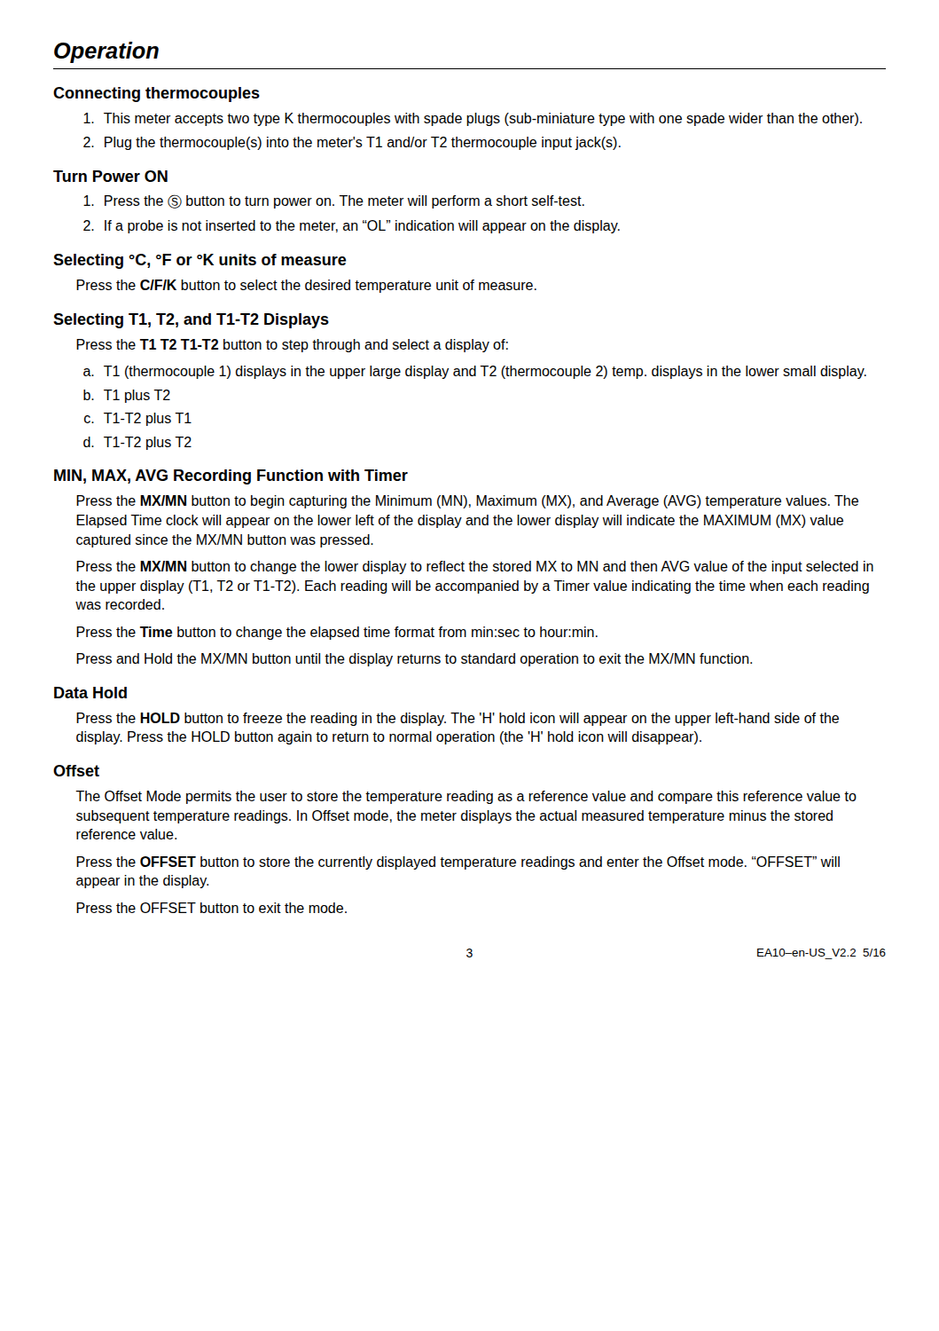Operation
Connecting thermocouples
This meter accepts two type K thermocouples with spade plugs (sub-miniature type with one spade wider than the other).
Plug the thermocouple(s) into the meter's T1 and/or T2 thermocouple input jack(s).
Turn Power ON
Press the Ⓢ button to turn power on. The meter will perform a short self-test.
If a probe is not inserted to the meter, an “OL” indication will appear on the display.
Selecting °C, °F or °K units of measure
Press the C/F/K button to select the desired temperature unit of measure.
Selecting T1, T2, and T1-T2 Displays
Press the T1 T2 T1-T2 button to step through and select a display of:
T1 (thermocouple 1) displays in the upper large display and T2 (thermocouple 2) temp. displays in the lower small display.
T1 plus T2
T1-T2 plus T1
T1-T2 plus T2
MIN, MAX, AVG Recording Function with Timer
Press the MX/MN button to begin capturing the Minimum (MN), Maximum (MX), and Average (AVG) temperature values. The Elapsed Time clock will appear on the lower left of the display and the lower display will indicate the MAXIMUM (MX) value captured since the MX/MN button was pressed.
Press the MX/MN button to change the lower display to reflect the stored MX to MN and then AVG value of the input selected in the upper display (T1, T2 or T1-T2). Each reading will be accompanied by a Timer value indicating the time when each reading was recorded.
Press the Time button to change the elapsed time format from min:sec to hour:min.
Press and Hold the MX/MN button until the display returns to standard operation to exit the MX/MN function.
Data Hold
Press the HOLD button to freeze the reading in the display. The 'H' hold icon will appear on the upper left-hand side of the display. Press the HOLD button again to return to normal operation (the 'H' hold icon will disappear).
Offset
The Offset Mode permits the user to store the temperature reading as a reference value and compare this reference value to subsequent temperature readings. In Offset mode, the meter displays the actual measured temperature minus the stored reference value.
Press the OFFSET button to store the currently displayed temperature readings and enter the Offset mode. “OFFSET” will appear in the display.
Press the OFFSET button to exit the mode.
3
EA10–en-US_V2.2 5/16